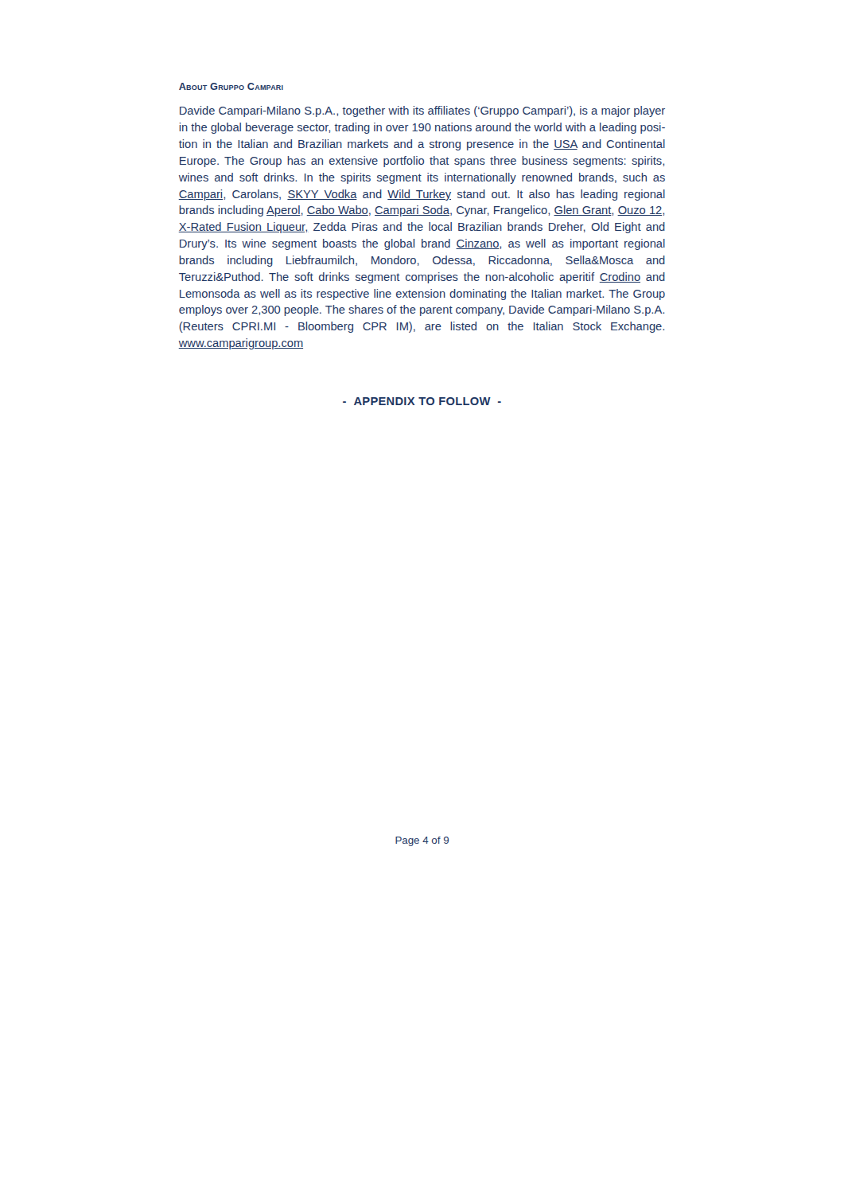About Gruppo Campari
Davide Campari-Milano S.p.A., together with its affiliates (‘Gruppo Campari’), is a major player in the global beverage sector, trading in over 190 nations around the world with a leading position in the Italian and Brazilian markets and a strong presence in the USA and Continental Europe. The Group has an extensive portfolio that spans three business segments: spirits, wines and soft drinks. In the spirits segment its internationally renowned brands, such as Campari, Carolans, SKYY Vodka and Wild Turkey stand out. It also has leading regional brands including Aperol, Cabo Wabo, Campari Soda, Cynar, Frangelico, Glen Grant, Ouzo 12, X-Rated Fusion Liqueur, Zedda Piras and the local Brazilian brands Dreher, Old Eight and Drury’s. Its wine segment boasts the global brand Cinzano, as well as important regional brands including Liebfraumilch, Mondoro, Odessa, Riccadonna, Sella&Mosca and Teruzzi&Puthod. The soft drinks segment comprises the non-alcoholic aperitif Crodino and Lemonsoda as well as its respective line extension dominating the Italian market. The Group employs over 2,300 people. The shares of the parent company, Davide Campari-Milano S.p.A. (Reuters CPRI.MI - Bloomberg CPR IM), are listed on the Italian Stock Exchange. www.camparigroup.com
- APPENDIX TO FOLLOW -
Page 4 of 9